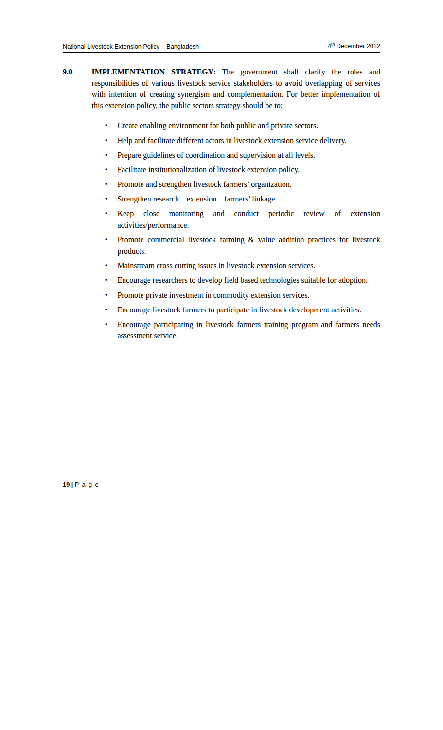National Livestock Extension Policy _ Bangladesh
4th December 2012
9.0
IMPLEMENTATION STRATEGY: The government shall clarify the roles and responsibilities of various livestock service stakeholders to avoid overlapping of services with intention of creating synergism and complementation. For better implementation of this extension policy, the public sectors strategy should be to:
•Create enabling environment for both public and private sectors.
•Help and facilitate different actors in livestock extension service delivery.
•Prepare guidelines of coordination and supervision at all levels.
•Facilitate institutionalization of livestock extension policy.
•Promote and strengthen livestock farmers’ organization.
•Strengthen research – extension – farmers’ linkage.
•Keep close monitoring and conduct periodic review of extension activities/performance.
•Promote commercial livestock farming & value addition practices for livestock products.
•Mainstream cross cutting issues in livestock extension services.
•Encourage researchers to develop field based technologies suitable for adoption.
•Promote private investment in commodity extension services.
•Encourage livestock farmers to participate in livestock development activities.
•Encourage participating in livestock farmers training program and farmers needs assessment service.
19 | P a g e